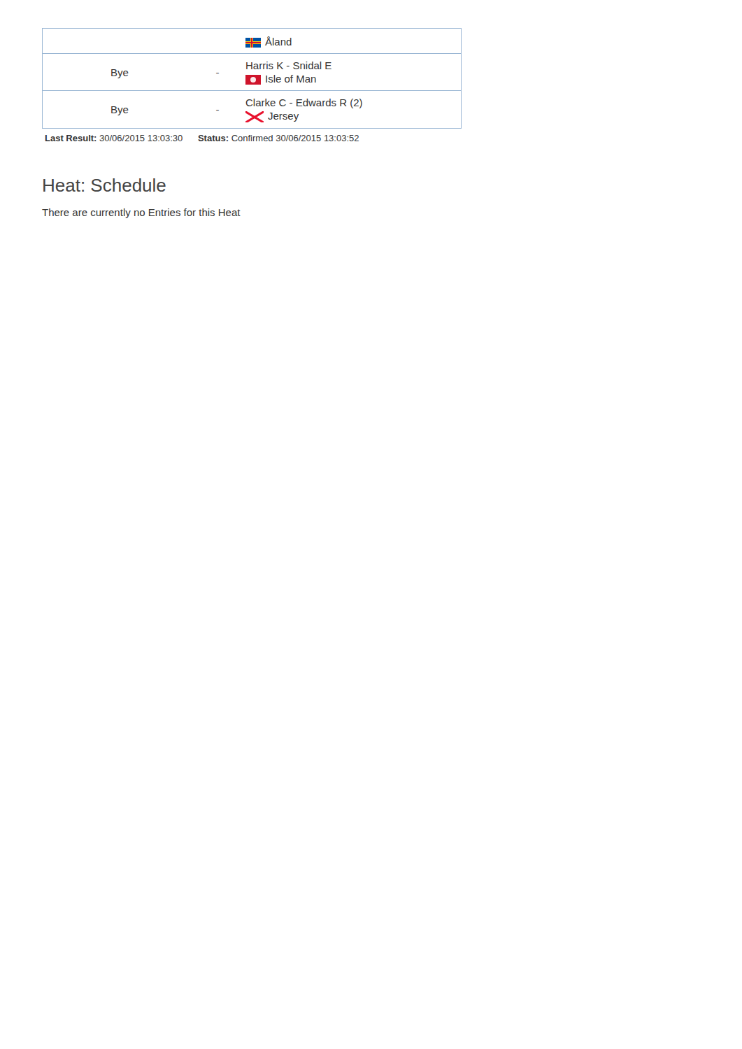| | | Åland |
| Bye | - | Harris K - Snidal E Isle of Man |
| Bye | - | Clarke C - Edwards R (2) Jersey |
Last Result: 30/06/2015 13:03:30 Status: Confirmed 30/06/2015 13:03:52
Heat: Schedule
There are currently no Entries for this Heat